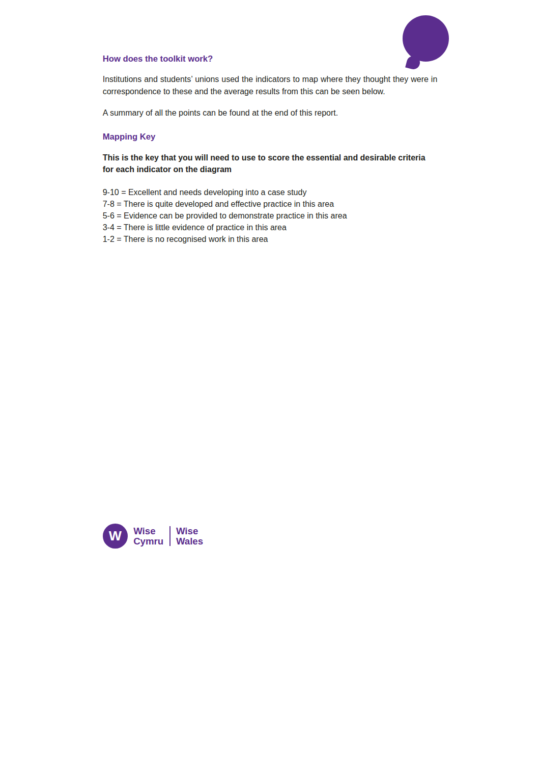How does the toolkit work?
Institutions and students’ unions used the indicators to map where they thought they were in correspondence to these and the average results from this can be seen below.
A summary of all the points can be found at the end of this report.
Mapping Key
This is the key that you will need to use to score the essential and desirable criteria for each indicator on the diagram
9-10 = Excellent and needs developing into a case study
7-8 = There is quite developed and effective practice in this area
5-6 = Evidence can be provided to demonstrate practice in this area
3-4 = There is little evidence of practice in this area
1-2 = There is no recognised work in this area
W
Wise Cymru
Wise Wales